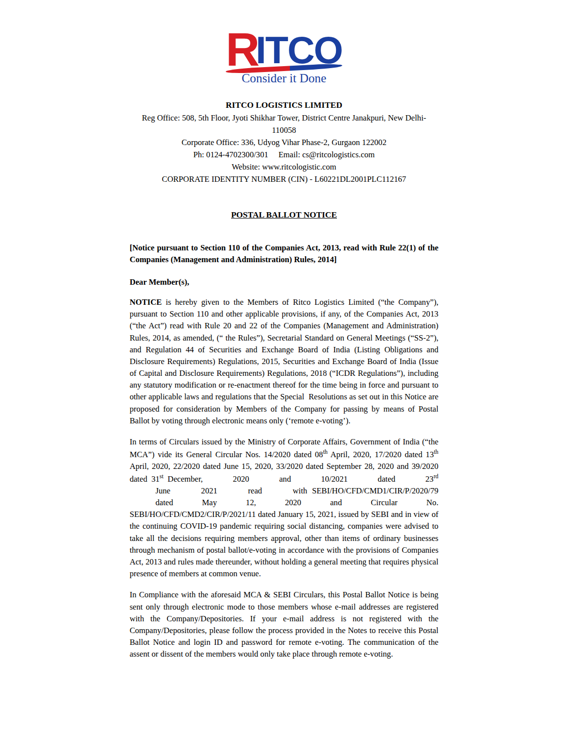RITCO
Consider it Done
RITCO LOGISTICS LIMITED
Reg Office: 508, 5th Floor, Jyoti Shikhar Tower, District Centre Janakpuri, New Delhi- 110058
Corporate Office: 336, Udyog Vihar Phase-2, Gurgaon 122002
Ph: 0124-4702300/301 Email: cs@ritcologistics.com
Website: www.ritcologistic.com
CORPORATE IDENTITY NUMBER (CIN) - L60221DL2001PLC112167
POSTAL BALLOT NOTICE
[Notice pursuant to Section 110 of the Companies Act, 2013, read with Rule 22(1) of the Companies (Management and Administration) Rules, 2014]
Dear Member(s),
NOTICE is hereby given to the Members of Ritco Logistics Limited (“the Company”), pursuant to Section 110 and other applicable provisions, if any, of the Companies Act, 2013 (“the Act”) read with Rule 20 and 22 of the Companies (Management and Administration) Rules, 2014, as amended, (“ the Rules”), Secretarial Standard on General Meetings (“SS-2”), and Regulation 44 of Securities and Exchange Board of India (Listing Obligations and Disclosure Requirements) Regulations, 2015, Securities and Exchange Board of India (Issue of Capital and Disclosure Requirements) Regulations, 2018 (“ICDR Regulations”), including any statutory modification or re-enactment thereof for the time being in force and pursuant to other applicable laws and regulations that the Special Resolutions as set out in this Notice are proposed for consideration by Members of the Company for passing by means of Postal Ballot by voting through electronic means only (‘remote e-voting’).
In terms of Circulars issued by the Ministry of Corporate Affairs, Government of India (“the MCA”) vide its General Circular Nos. 14/2020 dated 08th April, 2020, 17/2020 dated 13th April, 2020, 22/2020 dated June 15, 2020, 33/2020 dated September 28, 2020 and 39/2020 dated 31st December, 2020 and 10/2021 dated 23rd June 2021 read with SEBI/HO/CFD/CMD1/CIR/P/2020/79 dated May 12, 2020 and Circular No. SEBI/HO/CFD/CMD2/CIR/P/2021/11 dated January 15, 2021, issued by SEBI and in view of the continuing COVID-19 pandemic requiring social distancing, companies were advised to take all the decisions requiring members approval, other than items of ordinary businesses through mechanism of postal ballot/e-voting in accordance with the provisions of Companies Act, 2013 and rules made thereunder, without holding a general meeting that requires physical presence of members at common venue.
In Compliance with the aforesaid MCA & SEBI Circulars, this Postal Ballot Notice is being sent only through electronic mode to those members whose e-mail addresses are registered with the Company/Depositories. If your e-mail address is not registered with the Company/Depositories, please follow the process provided in the Notes to receive this Postal Ballot Notice and login ID and password for remote e-voting. The communication of the assent or dissent of the members would only take place through remote e-voting.